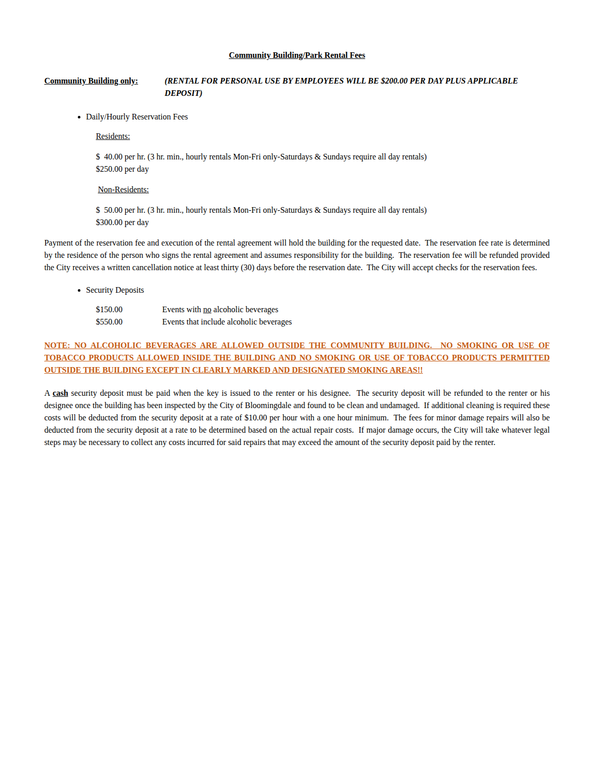Community Building/Park Rental Fees
| Community Building only: | (RENTAL FOR PERSONAL USE BY EMPLOYEES WILL BE $200.00 PER DAY PLUS APPLICABLE DEPOSIT) |
Daily/Hourly Reservation Fees
Residents:
$ 40.00 per hr. (3 hr. min., hourly rentals Mon-Fri only-Saturdays & Sundays require all day rentals)
$250.00 per day
Non-Residents:
$ 50.00 per hr. (3 hr. min., hourly rentals Mon-Fri only-Saturdays & Sundays require all day rentals)
$300.00 per day
Payment of the reservation fee and execution of the rental agreement will hold the building for the requested date. The reservation fee rate is determined by the residence of the person who signs the rental agreement and assumes responsibility for the building. The reservation fee will be refunded provided the City receives a written cancellation notice at least thirty (30) days before the reservation date. The City will accept checks for the reservation fees.
Security Deposits
| $150.00 | Events with no alcoholic beverages |
| $550.00 | Events that include alcoholic beverages |
NOTE: NO ALCOHOLIC BEVERAGES ARE ALLOWED OUTSIDE THE COMMUNITY BUILDING. NO SMOKING OR USE OF TOBACCO PRODUCTS ALLOWED INSIDE THE BUILDING AND NO SMOKING OR USE OF TOBACCO PRODUCTS PERMITTED OUTSIDE THE BUILDING EXCEPT IN CLEARLY MARKED AND DESIGNATED SMOKING AREAS!!
A cash security deposit must be paid when the key is issued to the renter or his designee. The security deposit will be refunded to the renter or his designee once the building has been inspected by the City of Bloomingdale and found to be clean and undamaged. If additional cleaning is required these costs will be deducted from the security deposit at a rate of $10.00 per hour with a one hour minimum. The fees for minor damage repairs will also be deducted from the security deposit at a rate to be determined based on the actual repair costs. If major damage occurs, the City will take whatever legal steps may be necessary to collect any costs incurred for said repairs that may exceed the amount of the security deposit paid by the renter.